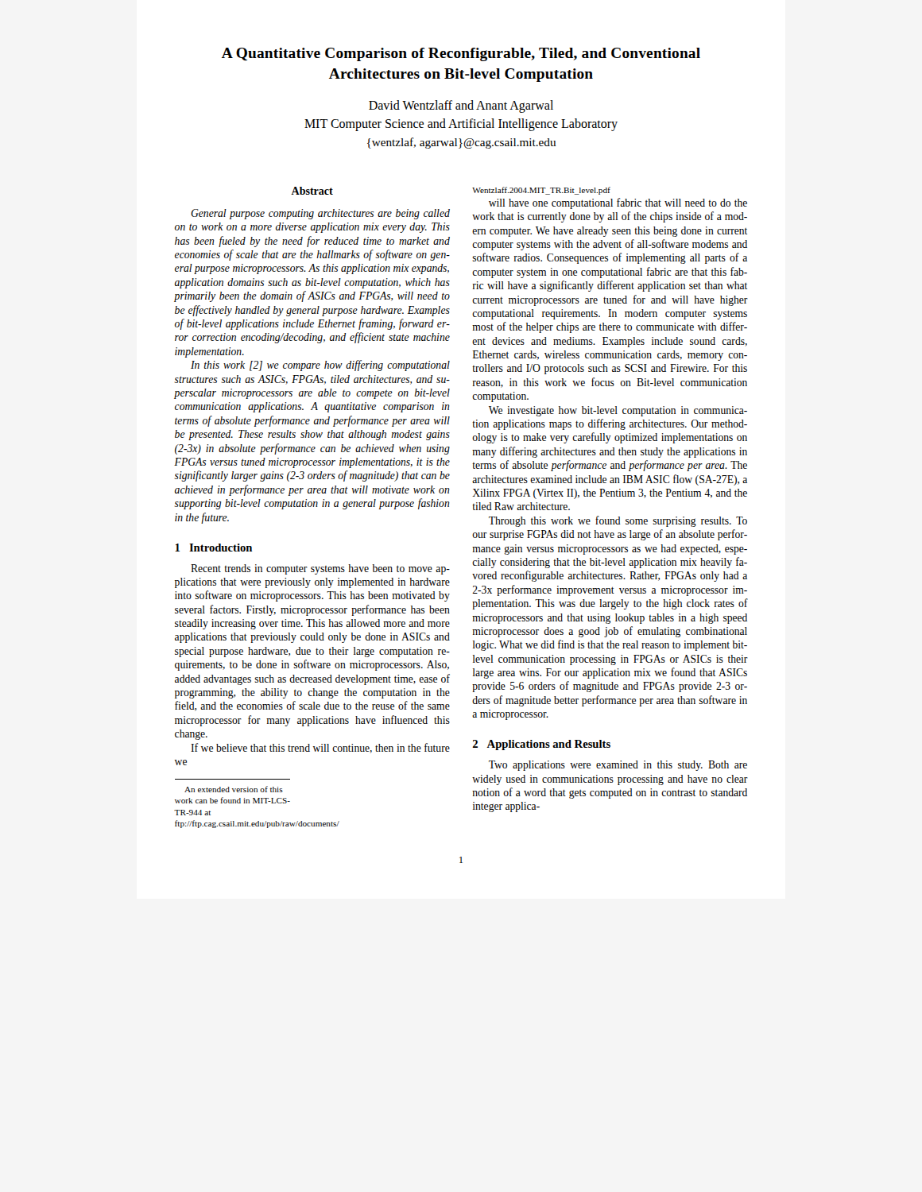A Quantitative Comparison of Reconfigurable, Tiled, and Conventional
Architectures on Bit-level Computation
David Wentzlaff and Anant Agarwal
MIT Computer Science and Artificial Intelligence Laboratory
{wentzlaf, agarwal}@cag.csail.mit.edu
Abstract
General purpose computing architectures are being called on to work on a more diverse application mix every day. This has been fueled by the need for reduced time to market and economies of scale that are the hallmarks of software on general purpose microprocessors. As this application mix expands, application domains such as bit-level computation, which has primarily been the domain of ASICs and FPGAs, will need to be effectively handled by general purpose hardware. Examples of bit-level applications include Ethernet framing, forward error correction encoding/decoding, and efficient state machine implementation.
In this work [2] we compare how differing computational structures such as ASICs, FPGAs, tiled architectures, and superscalar microprocessors are able to compete on bit-level communication applications. A quantitative comparison in terms of absolute performance and performance per area will be presented. These results show that although modest gains (2-3x) in absolute performance can be achieved when using FPGAs versus tuned microprocessor implementations, it is the significantly larger gains (2-3 orders of magnitude) that can be achieved in performance per area that will motivate work on supporting bit-level computation in a general purpose fashion in the future.
1 Introduction
Recent trends in computer systems have been to move applications that were previously only implemented in hardware into software on microprocessors. This has been motivated by several factors. Firstly, microprocessor performance has been steadily increasing over time. This has allowed more and more applications that previously could only be done in ASICs and special purpose hardware, due to their large computation requirements, to be done in software on microprocessors. Also, added advantages such as decreased development time, ease of programming, the ability to change the computation in the field, and the economies of scale due to the reuse of the same microprocessor for many applications have influenced this change.
If we believe that this trend will continue, then in the future we
An extended version of this work can be found in MIT-LCS-TR-944 at ftp://ftp.cag.csail.mit.edu/pub/raw/documents/
Wentzlaff.2004.MIT_TR.Bit_level.pdf
will have one computational fabric that will need to do the work that is currently done by all of the chips inside of a modern computer. We have already seen this being done in current computer systems with the advent of all-software modems and software radios. Consequences of implementing all parts of a computer system in one computational fabric are that this fabric will have a significantly different application set than what current microprocessors are tuned for and will have higher computational requirements. In modern computer systems most of the helper chips are there to communicate with different devices and mediums. Examples include sound cards, Ethernet cards, wireless communication cards, memory controllers and I/O protocols such as SCSI and Firewire. For this reason, in this work we focus on Bit-level communication computation.
We investigate how bit-level computation in communication applications maps to differing architectures. Our methodology is to make very carefully optimized implementations on many differing architectures and then study the applications in terms of absolute performance and performance per area. The architectures examined include an IBM ASIC flow (SA-27E), a Xilinx FPGA (Virtex II), the Pentium 3, the Pentium 4, and the tiled Raw architecture.
Through this work we found some surprising results. To our surprise FGPAs did not have as large of an absolute performance gain versus microprocessors as we had expected, especially considering that the bit-level application mix heavily favored reconfigurable architectures. Rather, FPGAs only had a 2-3x performance improvement versus a microprocessor implementation. This was due largely to the high clock rates of microprocessors and that using lookup tables in a high speed microprocessor does a good job of emulating combinational logic. What we did find is that the real reason to implement bit-level communication processing in FPGAs or ASICs is their large area wins. For our application mix we found that ASICs provide 5-6 orders of magnitude and FPGAs provide 2-3 orders of magnitude better performance per area than software in a microprocessor.
2 Applications and Results
Two applications were examined in this study. Both are widely used in communications processing and have no clear notion of a word that gets computed on in contrast to standard integer applica-
1